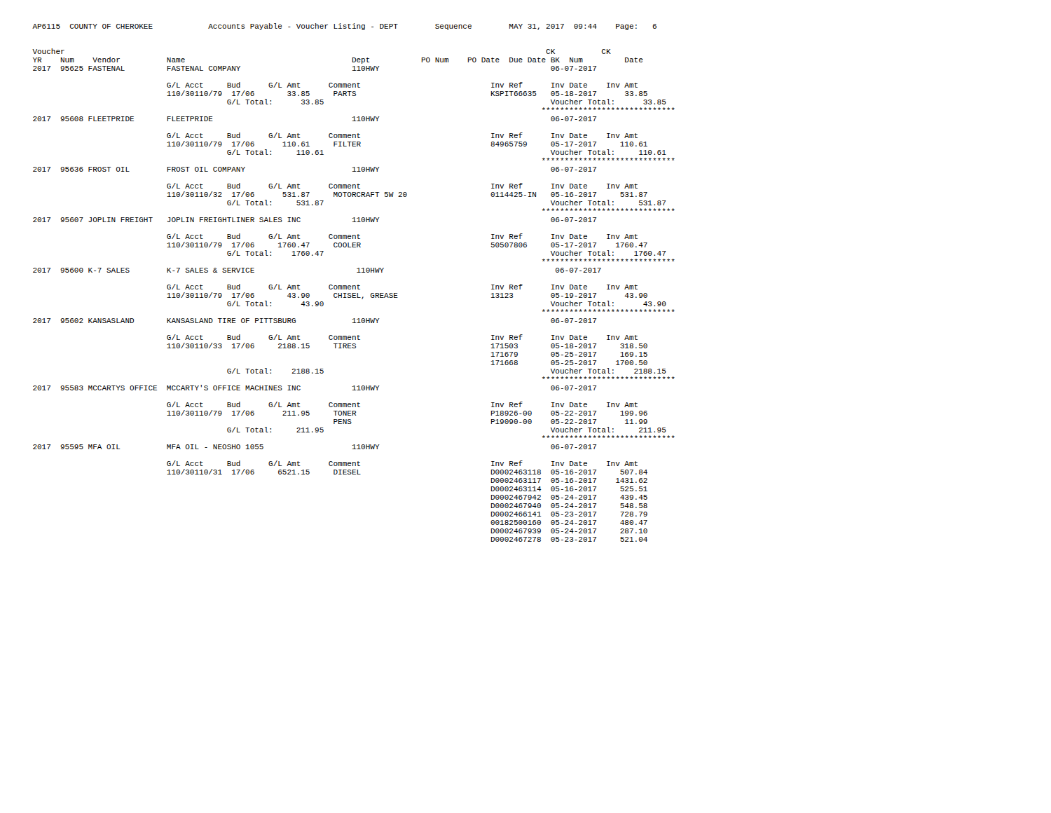AP6115 COUNTY OF CHEROKEE Accounts Payable - Voucher Listing - DEPT Sequence MAY 31, 2017 09:44 Page: 6 Voucher CK CK YR Num Vendor Name Dept PO Num PO Date Due Date BK Num Date 2017 95625 FASTENAL FASTENAL COMPANY 110HWY 06-07-2017 G/L Acct Bud G/L Amt Comment Inv Ref Inv Date Inv Amt 110/30110/79 17/06 33.85 PARTS KSPIT66635 05-18-2017 33.85 G/L Total: 33.85 Voucher Total: 33.85 ***************************** 2017 95608 FLEETPRIDE FLEETPRIDE 110HWY 06-07-2017 G/L Acct Bud G/L Amt Comment Inv Ref Inv Date Inv Amt 110/30110/79 17/06 110.61 FILTER 84965759 05-17-2017 110.61 G/L Total: 110.61 Voucher Total: 110.61 ***************************** 2017 95636 FROST OIL FROST OIL COMPANY 110HWY 06-07-2017 G/L Acct Bud G/L Amt Comment Inv Ref Inv Date Inv Amt 110/30110/32 17/06 531.87 MOTORCRAFT 5W 20 0114425-IN 05-16-2017 531.87 G/L Total: 531.87 Voucher Total: 531.87 ***************************** 2017 95607 JOPLIN FREIGHT JOPLIN FREIGHTLINER SALES INC 110HWY 06-07-2017 G/L Acct Bud G/L Amt Comment Inv Ref Inv Date Inv Amt 110/30110/79 17/06 1760.47 COOLER 50507806 05-17-2017 1760.47 G/L Total: 1760.47 Voucher Total: 1760.47 ***************************** 2017 95600 K-7 SALES K-7 SALES & SERVICE 110HWY 06-07-2017 G/L Acct Bud G/L Amt Comment Inv Ref Inv Date Inv Amt 110/30110/79 17/06 43.90 CHISEL, GREASE 13123 05-19-2017 43.90 G/L Total: 43.90 Voucher Total: 43.90 ***************************** 2017 95602 KANSASLAND KANSASLAND TIRE OF PITTSBURG 110HWY 06-07-2017 G/L Acct Bud G/L Amt Comment Inv Ref Inv Date Inv Amt 110/30110/33 17/06 2188.15 TIRES 171503 05-18-2017 318.50 171679 05-25-2017 169.15 171668 05-25-2017 1700.50 G/L Total: 2188.15 Voucher Total: 2188.15 ***************************** 2017 95583 MCCARTYS OFFICE MCCARTY'S OFFICE MACHINES INC 110HWY 06-07-2017 G/L Acct Bud G/L Amt Comment Inv Ref Inv Date Inv Amt 110/30110/79 17/06 211.95 TONER P18926-00 05-22-2017 199.96 PENS P19090-00 05-22-2017 11.99 G/L Total: 211.95 Voucher Total: 211.95 ***************************** 2017 95595 MFA OIL MFA OIL - NEOSHO 1055 110HWY 06-07-2017 G/L Acct Bud G/L Amt Comment Inv Ref Inv Date Inv Amt 110/30110/31 17/06 6521.15 DIESEL D0002463118 05-16-2017 507.84 D0002463117 05-16-2017 1431.62 D0002463114 05-16-2017 525.51 D0002467942 05-24-2017 439.45 D0002467940 05-24-2017 548.58 D0002466141 05-23-2017 728.79 00182500160 05-24-2017 480.47 D0002467939 05-24-2017 287.10 D0002467278 05-23-2017 521.04